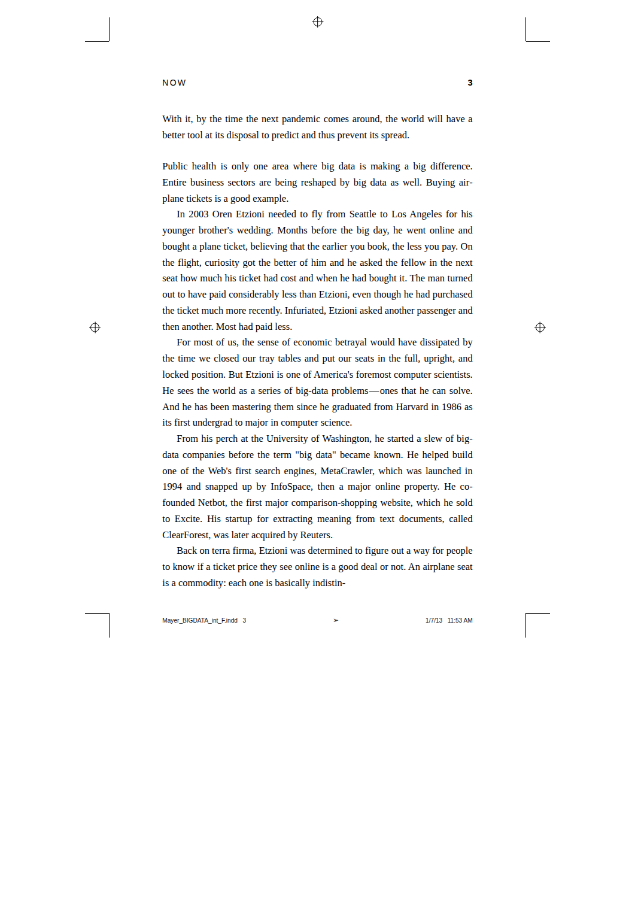Now 3
With it, by the time the next pandemic comes around, the world will have a better tool at its disposal to predict and thus prevent its spread.
Public health is only one area where big data is making a big difference. Entire business sectors are being reshaped by big data as well. Buying airplane tickets is a good example.
In 2003 Oren Etzioni needed to fly from Seattle to Los Angeles for his younger brother's wedding. Months before the big day, he went online and bought a plane ticket, believing that the earlier you book, the less you pay. On the flight, curiosity got the better of him and he asked the fellow in the next seat how much his ticket had cost and when he had bought it. The man turned out to have paid considerably less than Etzioni, even though he had purchased the ticket much more recently. Infuriated, Etzioni asked another passenger and then another. Most had paid less.
For most of us, the sense of economic betrayal would have dissipated by the time we closed our tray tables and put our seats in the full, upright, and locked position. But Etzioni is one of America's foremost computer scientists. He sees the world as a series of big-data problems — ones that he can solve. And he has been mastering them since he graduated from Harvard in 1986 as its first undergrad to major in computer science.
From his perch at the University of Washington, he started a slew of big-data companies before the term "big data" became known. He helped build one of the Web's first search engines, MetaCrawler, which was launched in 1994 and snapped up by InfoSpace, then a major online property. He co-founded Netbot, the first major comparison-shopping website, which he sold to Excite. His startup for extracting meaning from text documents, called ClearForest, was later acquired by Reuters.
Back on terra firma, Etzioni was determined to figure out a way for people to know if a ticket price they see online is a good deal or not. An airplane seat is a commodity: each one is basically indistin-
Mayer_BIGDATA_int_F.indd 3 ➢ 1/7/13 11:53 AM